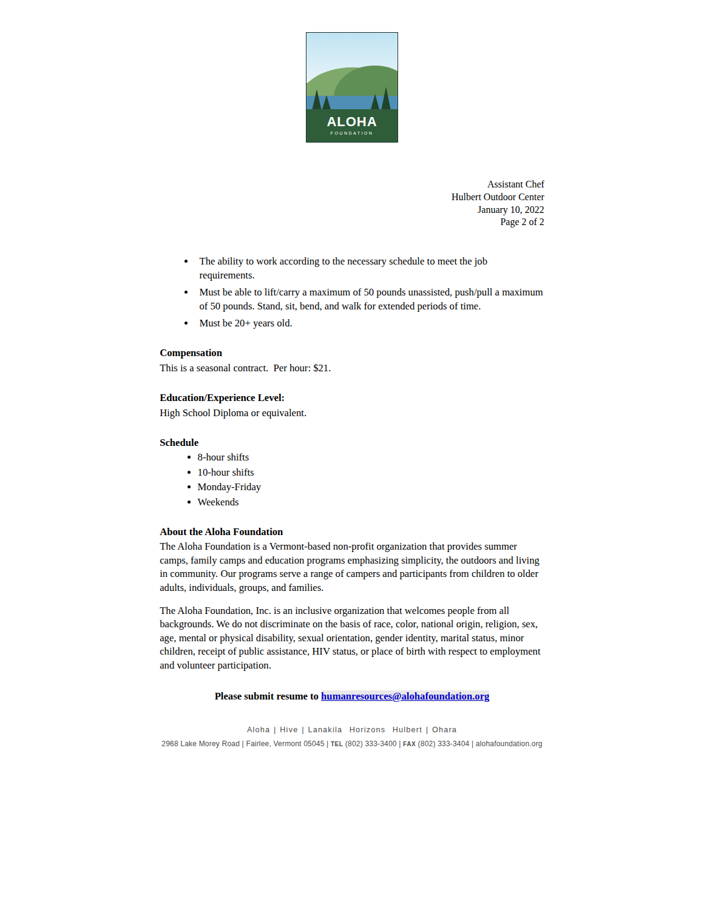ALOHA
FOUNDATION
Assistant Chef
Hulbert Outdoor Center
January 10, 2022
Page 2 of 2
The ability to work according to the necessary schedule to meet the job requirements.
Must be able to lift/carry a maximum of 50 pounds unassisted, push/pull a maximum of 50 pounds. Stand, sit, bend, and walk for extended periods of time.
Must be 20+ years old.
Compensation
This is a seasonal contract. Per hour: $21.
Education/Experience Level:
High School Diploma or equivalent.
Schedule
8-hour shifts
10-hour shifts
Monday-Friday
Weekends
About the Aloha Foundation
The Aloha Foundation is a Vermont-based non-profit organization that provides summer camps, family camps and education programs emphasizing simplicity, the outdoors and living in community. Our programs serve a range of campers and participants from children to older adults, individuals, groups, and families.
The Aloha Foundation, Inc. is an inclusive organization that welcomes people from all backgrounds. We do not discriminate on the basis of race, color, national origin, religion, sex, age, mental or physical disability, sexual orientation, gender identity, marital status, minor children, receipt of public assistance, HIV status, or place of birth with respect to employment and volunteer participation.
Please submit resume to humanresources@alohafoundation.org
Aloha|Hive|Lanakila Horizons Hulbert|Ohara
2968 Lake Morey Road | Fairlee, Vermont 05045 | TEL (802) 333-3400 | FAX (802) 333-3404 | alohafoundation.org